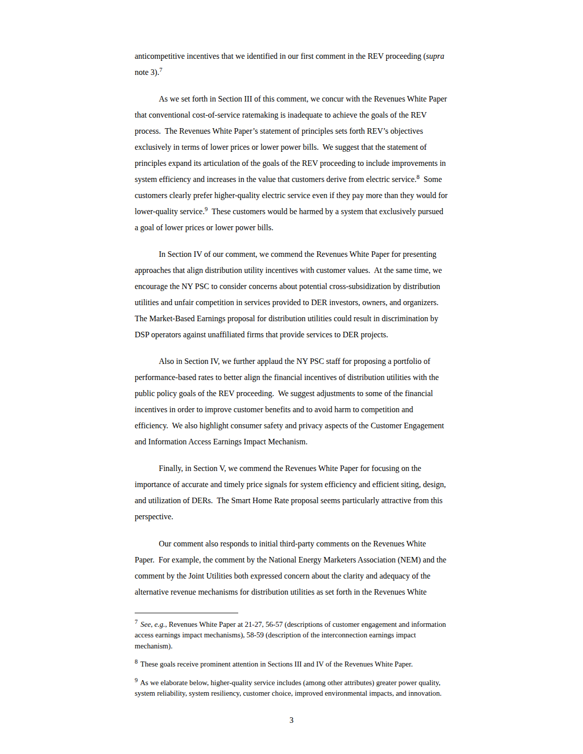anticompetitive incentives that we identified in our first comment in the REV proceeding (supra note 3).7
As we set forth in Section III of this comment, we concur with the Revenues White Paper that conventional cost-of-service ratemaking is inadequate to achieve the goals of the REV process. The Revenues White Paper’s statement of principles sets forth REV’s objectives exclusively in terms of lower prices or lower power bills. We suggest that the statement of principles expand its articulation of the goals of the REV proceeding to include improvements in system efficiency and increases in the value that customers derive from electric service.8 Some customers clearly prefer higher-quality electric service even if they pay more than they would for lower-quality service.9 These customers would be harmed by a system that exclusively pursued a goal of lower prices or lower power bills.
In Section IV of our comment, we commend the Revenues White Paper for presenting approaches that align distribution utility incentives with customer values. At the same time, we encourage the NY PSC to consider concerns about potential cross-subsidization by distribution utilities and unfair competition in services provided to DER investors, owners, and organizers. The Market-Based Earnings proposal for distribution utilities could result in discrimination by DSP operators against unaffiliated firms that provide services to DER projects.
Also in Section IV, we further applaud the NY PSC staff for proposing a portfolio of performance-based rates to better align the financial incentives of distribution utilities with the public policy goals of the REV proceeding. We suggest adjustments to some of the financial incentives in order to improve customer benefits and to avoid harm to competition and efficiency. We also highlight consumer safety and privacy aspects of the Customer Engagement and Information Access Earnings Impact Mechanism.
Finally, in Section V, we commend the Revenues White Paper for focusing on the importance of accurate and timely price signals for system efficiency and efficient siting, design, and utilization of DERs. The Smart Home Rate proposal seems particularly attractive from this perspective.
Our comment also responds to initial third-party comments on the Revenues White Paper. For example, the comment by the National Energy Marketers Association (NEM) and the comment by the Joint Utilities both expressed concern about the clarity and adequacy of the alternative revenue mechanisms for distribution utilities as set forth in the Revenues White
7 See, e.g., Revenues White Paper at 21-27, 56-57 (descriptions of customer engagement and information access earnings impact mechanisms), 58-59 (description of the interconnection earnings impact mechanism).
8 These goals receive prominent attention in Sections III and IV of the Revenues White Paper.
9 As we elaborate below, higher-quality service includes (among other attributes) greater power quality, system reliability, system resiliency, customer choice, improved environmental impacts, and innovation.
3